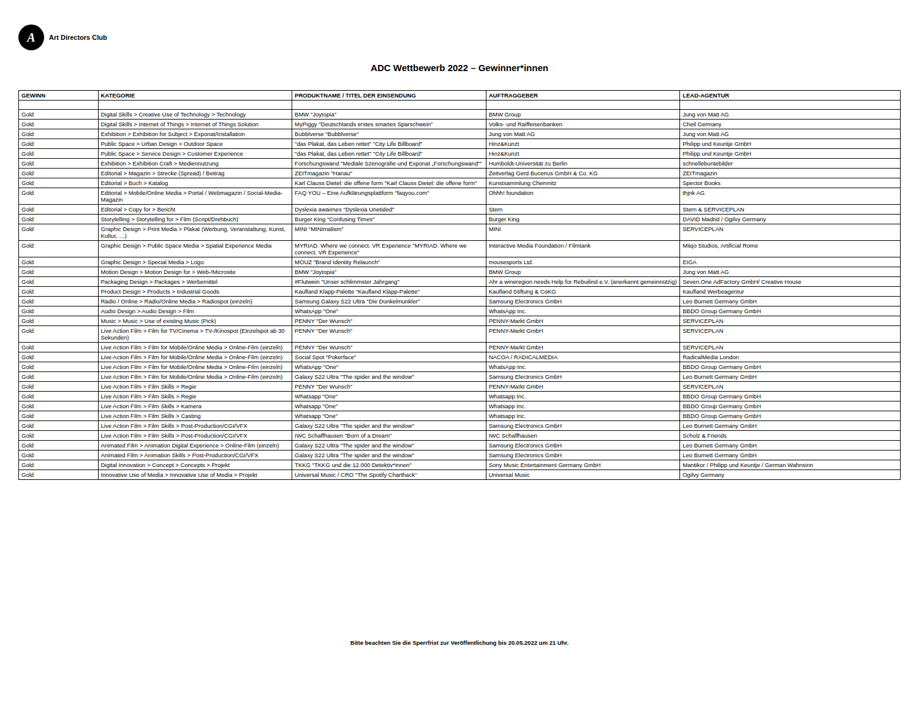A
Art Directors Club
ADC Wettbewerb 2022 – Gewinner*innen
| GEWINN | KATEGORIE | PRODUKTNAME / TITEL DER EINSENDUNG | AUFTRAGGEBER | LEAD-AGENTUR |
| --- | --- | --- | --- | --- |
| Gold | Digital Skills > Creative Use of Technology > Technology | BMW "Joytopia" | BMW Group | Jung von Matt AG |
| Gold | Digital Skills > Internet of Things > Internet of Things Solution | MyPiggy "Deutschlands erstes smartes Sparschwein" | Volks- und Raiffeisenbanken | Cheil Germany |
| Gold | Exhibition > Exhibition for Subject > Exponat/Installation | Bubblverse "Bubblverse" | Jung von Matt AG | Jung von Matt AG |
| Gold | Public Space > Urban Design > Outdoor Space | "das Plakat, das Leben rettet" "City Life Billboard" | Hinz&Kunzt | Philipp und Keuntje GmbH |
| Gold | Public Space > Service Design > Customer Experience | "das Plakat, das Leben rettet" "City Life Billboard" | Hinz&Kunzt | Philipp und Keuntje GmbH |
| Gold | Exhibition > Exhibition Craft > Mediennutzung | Forschungswand "Mediale Szenografie und Exponat „Forschungswand“" | Humboldt-Universität zu Berlin | schnellebuntebilder |
| Gold | Editorial > Magazin > Strecke (Spread) / Beitrag | ZEITmagazin "Hanau" | Zeitverlag Gerd Bucerius GmbH & Co. KG | ZEITmagazin |
| Gold | Editorial > Buch > Katalog | Karl Clauss Dietel: die offene form "Karl Clauss Dietel: die offene form" | Kunstsammlung Chemnitz | Spector Books |
| Gold | Editorial > Mobile/Online Media > Portal / Webmagazin / Social-Media-Magazin | FAQ YOU – Eine Aufklärungsplattform "faqyou.com" | Ohhh! foundation | thjnk AG |
| Gold | Editorial > Copy for > Bericht | Dyslexia awairnes "Dyslexia Unetided" | Stern | Stern & SERVICEPLAN |
| Gold | Storytelling > Storytelling for > Film (Script/Drehbuch) | Burger King "Confusing Times" | Burger King | DAVID Madrid / Ogilvy Germany |
| Gold | Graphic Design > Print Media > Plakat (Werbung, Veranstaltung, Kunst, Kultur, …) | MINI "MINImalism" | MINI | SERVICEPLAN |
| Gold | Graphic Design > Public Space Media > Spatial Experience Media | MYRIAD. Where we connect. VR Experience "MYRIAD. Where we connect. VR Experience" | Interactive Media Foundation / Filmtank | Miiqo Studios, Artificial Rome |
| Gold | Graphic Design > Special Media > Logo | MOUZ "Brand Identity Relaunch" | mousesports Ltd. | EIGA |
| Gold | Motion Design > Motion Design for > Web-/Microsite | BMW "Joytopia" | BMW Group | Jung von Matt AG |
| Gold | Packaging Design > Packages > Werbemittel | #Flutwein "Unser schlimmster Jahrgang" | Ahr a wineregion needs Help for Rebuilind e.V. (anerkannt gemeinnützig) | Seven.One AdFactory GmbH/ Creative House |
| Gold | Product Design > Products > Industrial Goods | Kaufland Klapp-Palette "Kaufland Klapp-Palette" | Kaufland Stiftung & CoKG | Kaufland Werbeagentur |
| Gold | Radio / Online > Radio/Online Media > Radiospot (einzeln) | Samsung Galaxy S22 Ultra "Die Dunkelmunkler" | Samsung Electronics GmbH | Leo Burnett Germany GmbH |
| Gold | Audio Design > Audio Design > Film | WhatsApp "One" | WhatsApp Inc. | BBDO Group Germany GmbH |
| Gold | Music > Music > Use of existing Music (Pick) | PENNY "Der Wunsch" | PENNY-Markt GmbH | SERVICEPLAN |
| Gold | Live Action Film > Film for TV/Cinema > TV-/Kinospot (Einzelspot ab 30 Sekunden) | PENNY "Der Wunsch" | PENNY-Markt GmbH | SERVICEPLAN |
| Gold | Live Action Film > Film for Mobile/Online Media > Online-Film (einzeln) | PENNY "Der Wunsch" | PENNY-Markt GmbH | SERVICEPLAN |
| Gold | Live Action Film > Film for Mobile/Online Media > Online-Film (einzeln) | Social Spot "Pokerface" | NACOA / RADICALMEDIA | RadicalMedia London |
| Gold | Live Action Film > Film for Mobile/Online Media > Online-Film (einzeln) | WhatsApp "One" | WhatsApp Inc. | BBDO Group Germany GmbH |
| Gold | Live Action Film > Film for Mobile/Online Media > Online-Film (einzeln) | Galaxy S22 Ultra "The spider and the window" | Samsung Electronics GmbH | Leo Burnett Germany GmbH |
| Gold | Live Action Film > Film Skills > Regie | PENNY "Der Wunsch" | PENNY-Markt GmbH | SERVICEPLAN |
| Gold | Live Action Film > Film Skills > Regie | Whatsapp "One" | Whatsapp Inc. | BBDO Group Germany GmbH |
| Gold | Live Action Film > Film Skills > Kamera | Whatsapp "One" | Whatsapp Inc. | BBDO Group Germany GmbH |
| Gold | Live Action Film > Film Skills > Casting | Whatsapp "One" | Whatsapp Inc. | BBDO Group Germany GmbH |
| Gold | Live Action Film > Film Skills > Post-Production/CGI/VFX | Galaxy S22 Ultra "The spider and the window" | Samsung Electronics GmbH | Leo Burnett Germany GmbH |
| Gold | Live Action Film > Film Skills > Post-Production/CGI/VFX | IWC Schaffhausen "Born of a Dream" | IWC Schaffhausen | Scholz & Friends |
| Gold | Animated Film > Animation Digital Experience > Online-Film (einzeln) | Galaxy S22 Ultra "The spider and the window" | Samsung Electronics GmbH | Leo Burnett Germany GmbH |
| Gold | Animated Film > Animation Skills > Post-Production/CGI/VFX | Galaxy S22 Ultra "The spider and the window" | Samsung Electronics GmbH | Leo Burnett Germany GmbH |
| Gold | Digital Innovation > Concept > Concepts > Projekt | TKKG "TKKG und die 12.000 Detektiv*innen" | Sony Music Entertainment Germany GmbH | Mantikor / Philipp und Keuntje / German Wahnsinn |
| Gold | Innovative Use of Media > Innovative Use of Media > Projekt | Universal Music / CRO "The Spotify Charthack" | Universal Music | Ogilvy Germany |
Bitte beachten Sie die Sperrfrist zur Veröffentlichung bis 20.05.2022 um 21 Uhr.